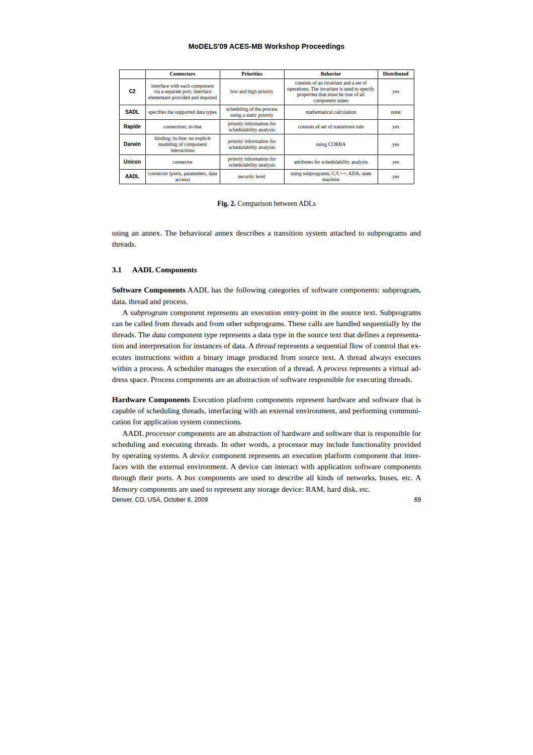MoDELS'09 ACES-MB Workshop Proceedings
| | Connectors | Priorities | Behavior | Distributed |
| --- | --- | --- | --- | --- |
| C2 | interface with each component via a separate port; interface elementare provided and required | low and high priority | consists of an invariant and a set of operations. The invariant is used to specify properties that must be true of all component states | yes |
| SADL | specifies the supported data types | scheduling of the process using a static priority | mathematical calculation | none |
| Rapide | connection; in-line | priority information for schedulability analysis | consists of set of transitions rule | yes |
| Darwin | binding; in-line; no explicit modeling of component interactions | priority information for schedulability analysis | using CORBA | yes |
| Unicon | connector | priority information for schedulability analysis | attributes for schedulability analysis | yes |
| AADL | connector (ports, parameters, data access) | security level | using subprograms; C/C++; ADA; state machine | yes |
Fig. 2. Comparison between ADLs
using an annex. The behavioral annex describes a transition system attached to subprograms and threads.
3.1 AADL Components
Software Components AADL has the following categories of software components: subprogram, data, thread and process.
A subprogram component represents an execution entry-point in the source text. Subprograms can be called from threads and from other subprograms. These calls are handled sequentially by the threads. The data component type represents a data type in the source text that defines a representation and interpretation for instances of data. A thread represents a sequential flow of control that executes instructions within a binary image produced from source text. A thread always executes within a process. A scheduler manages the execution of a thread. A process represents a virtual address space. Process components are an abstraction of software responsible for executing threads.
Hardware Components Execution platform components represent hardware and software that is capable of scheduling threads, interfacing with an external environment, and performing communication for application system connections.
AADL processor components are an abstraction of hardware and software that is responsible for scheduling and executing threads. In other words, a processor may include functionality provided by operating systems. A device component represents an execution platform component that interfaces with the external environment. A device can interact with application software components through their ports. A bus components are used to describe all kinds of networks, buses, etc. A Memory components are used to represent any storage device: RAM, hard disk, etc.
Denver, CO, USA, October 6, 2009 69